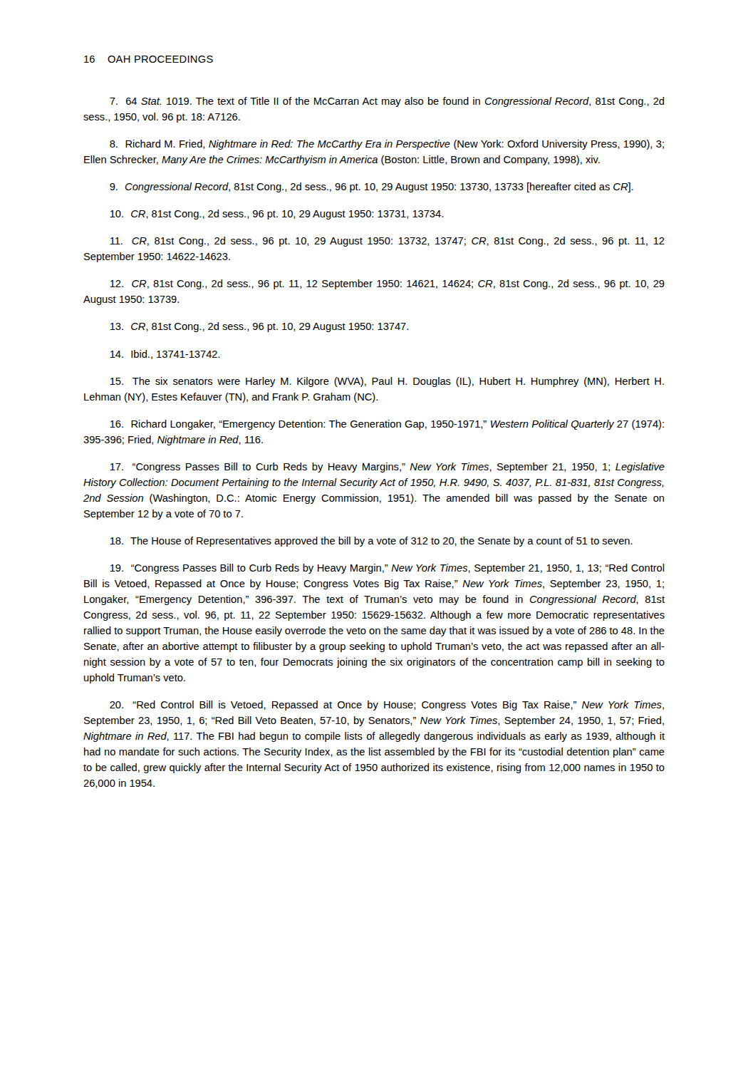16 OAH PROCEEDINGS
7. 64 Stat. 1019. The text of Title II of the McCarran Act may also be found in Congressional Record, 81st Cong., 2d sess., 1950, vol. 96 pt. 18: A7126.
8. Richard M. Fried, Nightmare in Red: The McCarthy Era in Perspective (New York: Oxford University Press, 1990), 3; Ellen Schrecker, Many Are the Crimes: McCarthyism in America (Boston: Little, Brown and Company, 1998), xiv.
9. Congressional Record, 81st Cong., 2d sess., 96 pt. 10, 29 August 1950: 13730, 13733 [hereafter cited as CR].
10. CR, 81st Cong., 2d sess., 96 pt. 10, 29 August 1950: 13731, 13734.
11. CR, 81st Cong., 2d sess., 96 pt. 10, 29 August 1950: 13732, 13747; CR, 81st Cong., 2d sess., 96 pt. 11, 12 September 1950: 14622-14623.
12. CR, 81st Cong., 2d sess., 96 pt. 11, 12 September 1950: 14621, 14624; CR, 81st Cong., 2d sess., 96 pt. 10, 29 August 1950: 13739.
13. CR, 81st Cong., 2d sess., 96 pt. 10, 29 August 1950: 13747.
14. Ibid., 13741-13742.
15. The six senators were Harley M. Kilgore (WVA), Paul H. Douglas (IL), Hubert H. Humphrey (MN), Herbert H. Lehman (NY), Estes Kefauver (TN), and Frank P. Graham (NC).
16. Richard Longaker, “Emergency Detention: The Generation Gap, 1950-1971,” Western Political Quarterly 27 (1974): 395-396; Fried, Nightmare in Red, 116.
17. “Congress Passes Bill to Curb Reds by Heavy Margins,” New York Times, September 21, 1950, 1; Legislative History Collection: Document Pertaining to the Internal Security Act of 1950, H.R. 9490, S. 4037, P.L. 81-831, 81st Congress, 2nd Session (Washington, D.C.: Atomic Energy Commission, 1951). The amended bill was passed by the Senate on September 12 by a vote of 70 to 7.
18. The House of Representatives approved the bill by a vote of 312 to 20, the Senate by a count of 51 to seven.
19. “Congress Passes Bill to Curb Reds by Heavy Margin,” New York Times, September 21, 1950, 1, 13; “Red Control Bill is Vetoed, Repassed at Once by House; Congress Votes Big Tax Raise,” New York Times, September 23, 1950, 1; Longaker, “Emergency Detention,” 396-397. The text of Truman’s veto may be found in Congressional Record, 81st Congress, 2d sess., vol. 96, pt. 11, 22 September 1950: 15629-15632. Although a few more Democratic representatives rallied to support Truman, the House easily overrode the veto on the same day that it was issued by a vote of 286 to 48. In the Senate, after an abortive attempt to filibuster by a group seeking to uphold Truman’s veto, the act was repassed after an all-night session by a vote of 57 to ten, four Democrats joining the six originators of the concentration camp bill in seeking to uphold Truman’s veto.
20. “Red Control Bill is Vetoed, Repassed at Once by House; Congress Votes Big Tax Raise,” New York Times, September 23, 1950, 1, 6; “Red Bill Veto Beaten, 57-10, by Senators,” New York Times, September 24, 1950, 1, 57; Fried, Nightmare in Red, 117. The FBI had begun to compile lists of allegedly dangerous individuals as early as 1939, although it had no mandate for such actions. The Security Index, as the list assembled by the FBI for its “custodial detention plan” came to be called, grew quickly after the Internal Security Act of 1950 authorized its existence, rising from 12,000 names in 1950 to 26,000 in 1954.